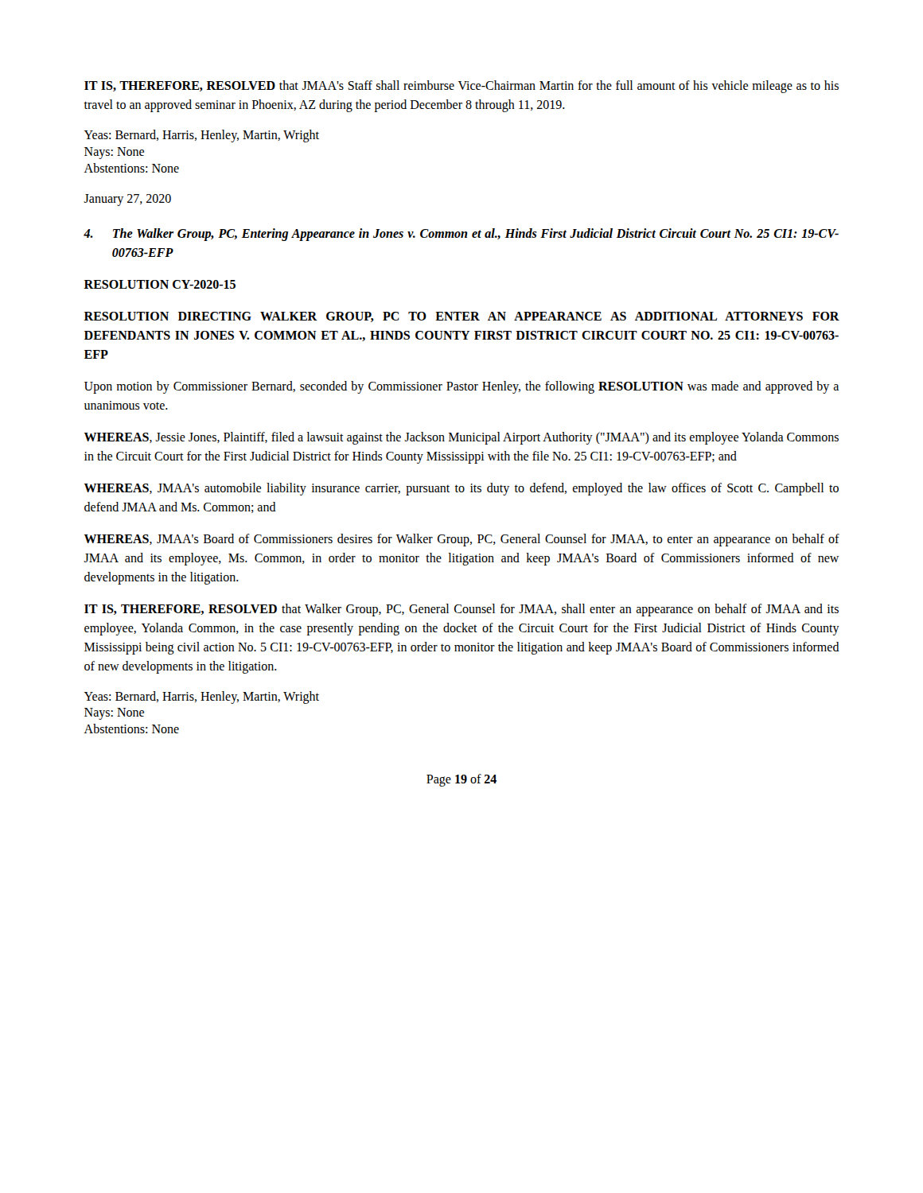IT IS, THEREFORE, RESOLVED that JMAA's Staff shall reimburse Vice-Chairman Martin for the full amount of his vehicle mileage as to his travel to an approved seminar in Phoenix, AZ during the period December 8 through 11, 2019.
Yeas: Bernard, Harris, Henley, Martin, Wright
Nays: None
Abstentions: None
January 27, 2020
4. The Walker Group, PC, Entering Appearance in Jones v. Common et al., Hinds First Judicial District Circuit Court No. 25 CI1: 19-CV-00763-EFP
RESOLUTION CY-2020-15
RESOLUTION DIRECTING WALKER GROUP, PC TO ENTER AN APPEARANCE AS ADDITIONAL ATTORNEYS FOR DEFENDANTS IN JONES V. COMMON ET AL., HINDS COUNTY FIRST DISTRICT CIRCUIT COURT NO. 25 CI1: 19-CV-00763-EFP
Upon motion by Commissioner Bernard, seconded by Commissioner Pastor Henley, the following RESOLUTION was made and approved by a unanimous vote.
WHEREAS, Jessie Jones, Plaintiff, filed a lawsuit against the Jackson Municipal Airport Authority ("JMAA") and its employee Yolanda Commons in the Circuit Court for the First Judicial District for Hinds County Mississippi with the file No. 25 CI1: 19-CV-00763-EFP; and
WHEREAS, JMAA's automobile liability insurance carrier, pursuant to its duty to defend, employed the law offices of Scott C. Campbell to defend JMAA and Ms. Common; and
WHEREAS, JMAA's Board of Commissioners desires for Walker Group, PC, General Counsel for JMAA, to enter an appearance on behalf of JMAA and its employee, Ms. Common, in order to monitor the litigation and keep JMAA's Board of Commissioners informed of new developments in the litigation.
IT IS, THEREFORE, RESOLVED that Walker Group, PC, General Counsel for JMAA, shall enter an appearance on behalf of JMAA and its employee, Yolanda Common, in the case presently pending on the docket of the Circuit Court for the First Judicial District of Hinds County Mississippi being civil action No. 5 CI1: 19-CV-00763-EFP, in order to monitor the litigation and keep JMAA's Board of Commissioners informed of new developments in the litigation.
Yeas: Bernard, Harris, Henley, Martin, Wright
Nays: None
Abstentions: None
Page 19 of 24